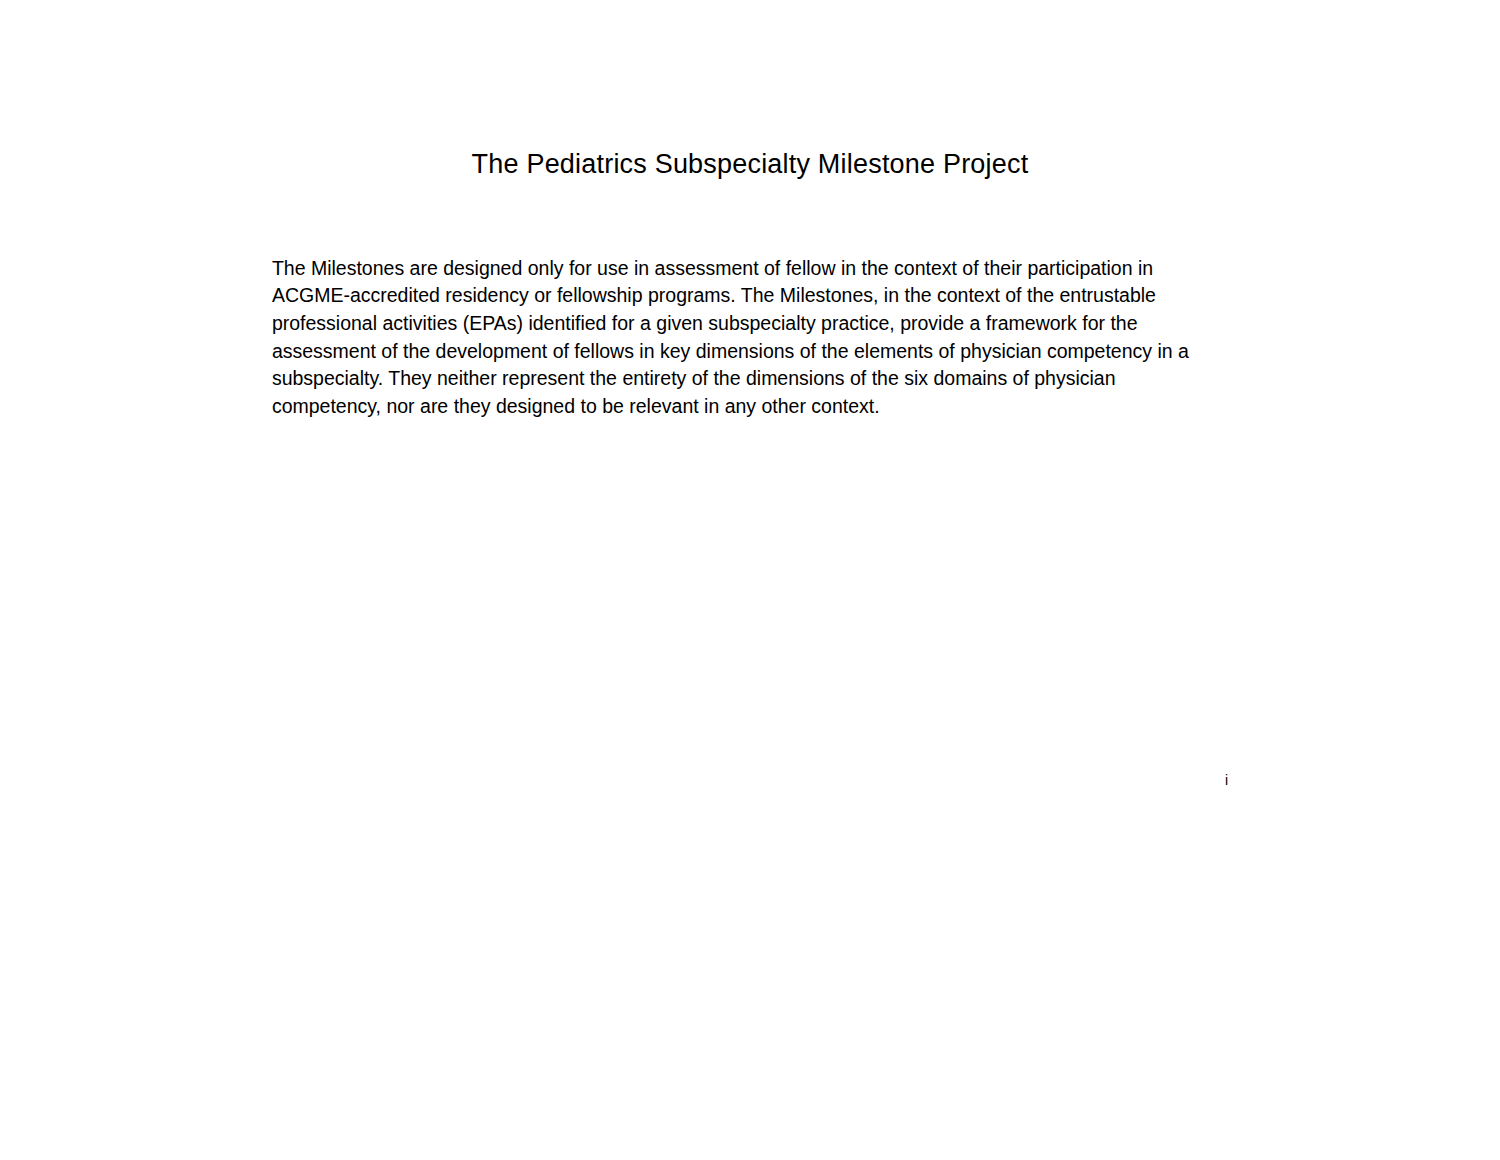The Pediatrics Subspecialty Milestone Project
The Milestones are designed only for use in assessment of fellow in the context of their participation in ACGME-accredited residency or fellowship programs. The Milestones, in the context of the entrustable professional activities (EPAs) identified for a given subspecialty practice, provide a framework for the assessment of the development of fellows in key dimensions of the elements of physician competency in a subspecialty. They neither represent the entirety of the dimensions of the six domains of physician competency, nor are they designed to be relevant in any other context.
i